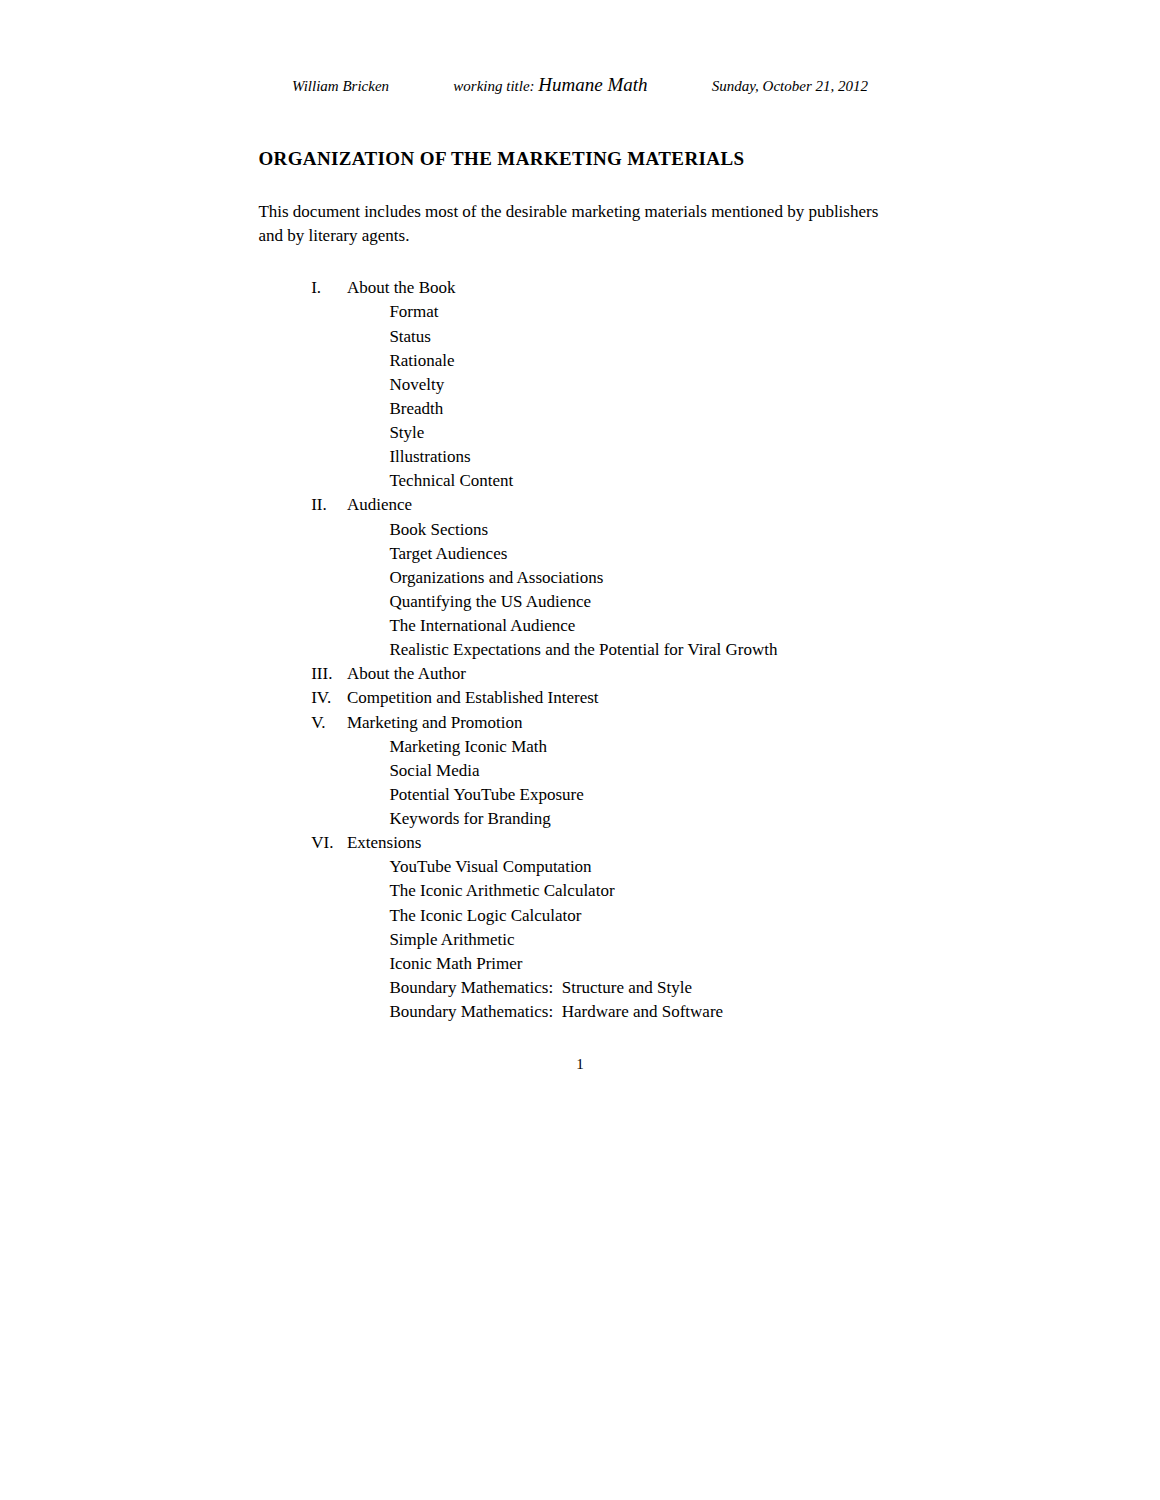William Bricken
working title: Humane Math
Sunday, October 21, 2012
ORGANIZATION OF THE MARKETING MATERIALS
This document includes most of the desirable marketing materials mentioned by publishers and by literary agents.
I. About the Book
Format
Status
Rationale
Novelty
Breadth
Style
Illustrations
Technical Content
II. Audience
Book Sections
Target Audiences
Organizations and Associations
Quantifying the US Audience
The International Audience
Realistic Expectations and the Potential for Viral Growth
III. About the Author
IV. Competition and Established Interest
V. Marketing and Promotion
Marketing Iconic Math
Social Media
Potential YouTube Exposure
Keywords for Branding
VI. Extensions
YouTube Visual Computation
The Iconic Arithmetic Calculator
The Iconic Logic Calculator
Simple Arithmetic
Iconic Math Primer
Boundary Mathematics: Structure and Style
Boundary Mathematics: Hardware and Software
1